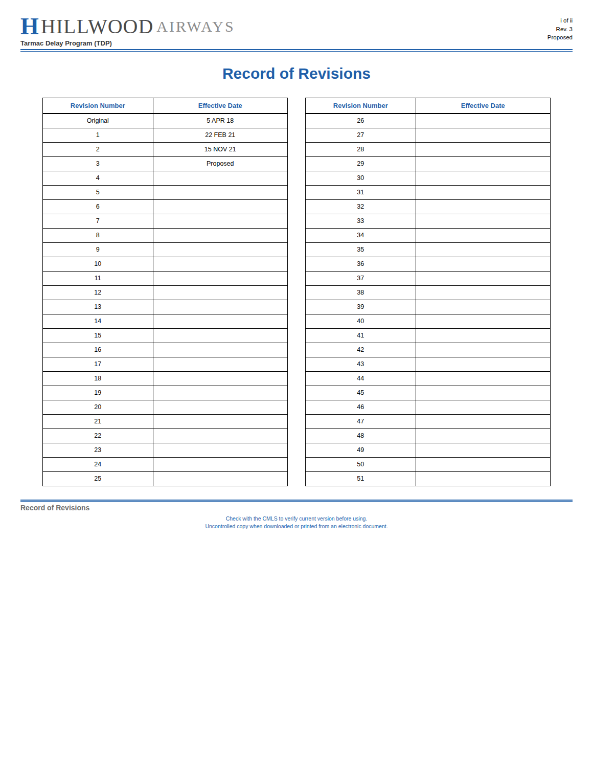H HILLWOOD AIRWAYS
Tarmac Delay Program (TDP)
i of ii
Rev. 3
Proposed
Record of Revisions
| Revision Number | Effective Date |
| --- | --- |
| Original | 5 APR 18 |
| 1 | 22 FEB 21 |
| 2 | 15 NOV 21 |
| 3 | Proposed |
| 4 | |
| 5 | |
| 6 | |
| 7 | |
| 8 | |
| 9 | |
| 10 | |
| 11 | |
| 12 | |
| 13 | |
| 14 | |
| 15 | |
| 16 | |
| 17 | |
| 18 | |
| 19 | |
| 20 | |
| 21 | |
| 22 | |
| 23 | |
| 24 | |
| 25 | |
| Revision Number | Effective Date |
| --- | --- |
| 26 | |
| 27 | |
| 28 | |
| 29 | |
| 30 | |
| 31 | |
| 32 | |
| 33 | |
| 34 | |
| 35 | |
| 36 | |
| 37 | |
| 38 | |
| 39 | |
| 40 | |
| 41 | |
| 42 | |
| 43 | |
| 44 | |
| 45 | |
| 46 | |
| 47 | |
| 48 | |
| 49 | |
| 50 | |
| 51 | |
Record of Revisions
Check with the CMLS to verify current version before using.
Uncontrolled copy when downloaded or printed from an electronic document.